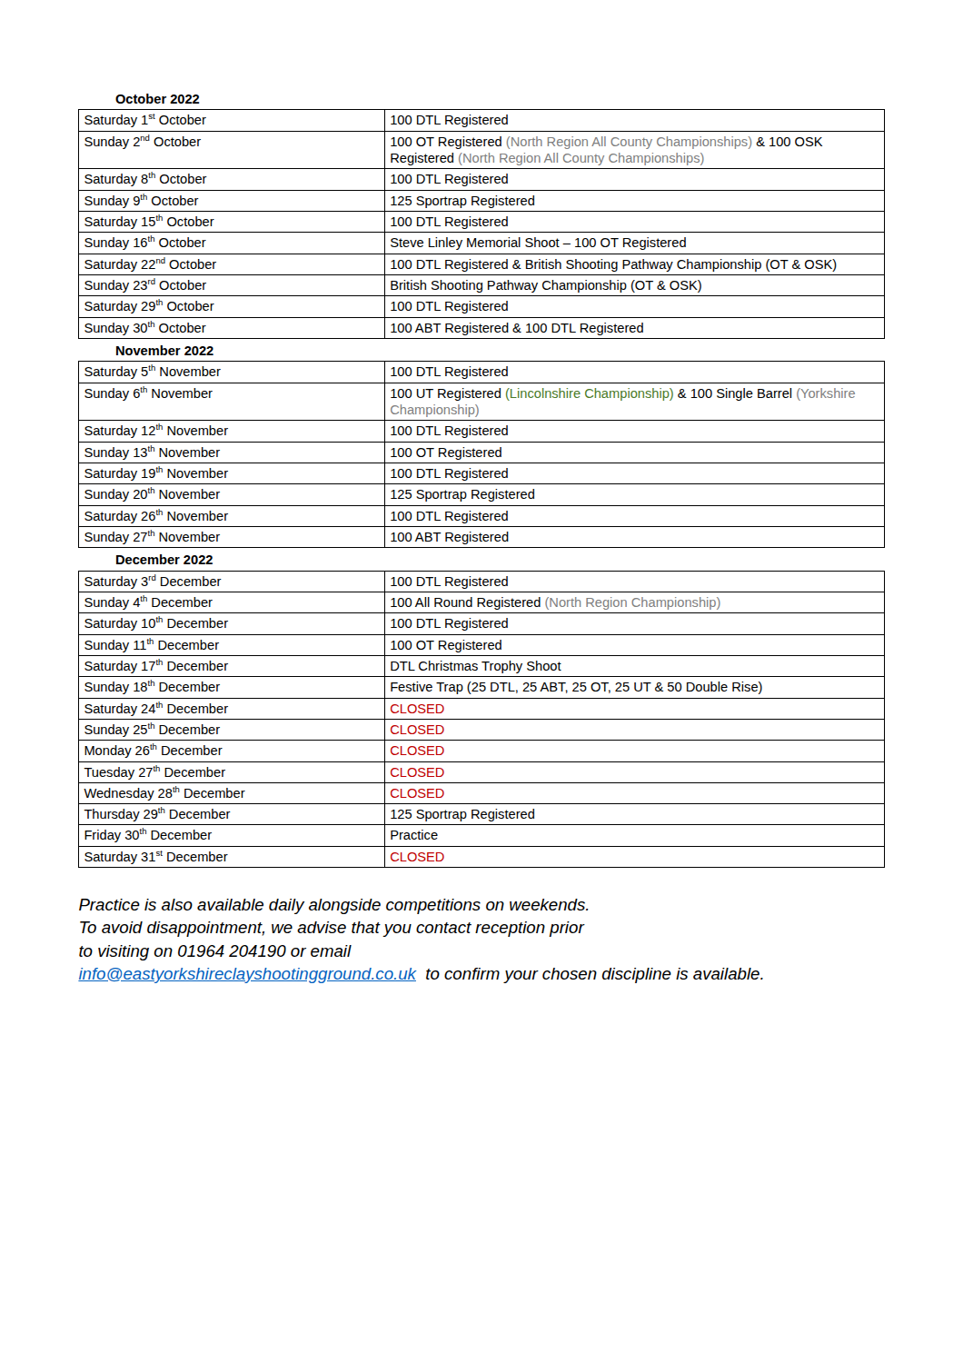| October 2022 | |
| Saturday 1 st October | 100 DTL Registered |
| Sunday 2 nd October | 100 OT Registered (North Region All County Championships) & 100 OSK Registered (North Region All County Championships) |
| Saturday 8 th October | 100 DTL Registered |
| Sunday 9 th October | 125 Sportrap Registered |
| Saturday 15 th October | 100 DTL Registered |
| Sunday 16 th October | Steve Linley Memorial Shoot – 100 OT Registered |
| Saturday 22 nd October | 100 DTL Registered & British Shooting Pathway Championship (OT & OSK) |
| Sunday 23 rd October | British Shooting Pathway Championship (OT & OSK) |
| Saturday 29 th October | 100 DTL Registered |
| Sunday 30 th October | 100 ABT Registered & 100 DTL Registered |
| November 2022 | |
| Saturday 5 th November | 100 DTL Registered |
| Sunday 6 th November | 100 UT Registered (Lincolnshire Championship) & 100 Single Barrel (Yorkshire Championship) |
| Saturday 12 th November | 100 DTL Registered |
| Sunday 13 th November | 100 OT Registered |
| Saturday 19 th November | 100 DTL Registered |
| Sunday 20 th November | 125 Sportrap Registered |
| Saturday 26 th November | 100 DTL Registered |
| Sunday 27 th November | 100 ABT Registered |
| December 2022 | |
| Saturday 3 rd December | 100 DTL Registered |
| Sunday 4 th December | 100 All Round Registered (North Region Championship) |
| Saturday 10 th December | 100 DTL Registered |
| Sunday 11 th December | 100 OT Registered |
| Saturday 17 th December | DTL Christmas Trophy Shoot |
| Sunday 18 th December | Festive Trap (25 DTL, 25 ABT, 25 OT, 25 UT & 50 Double Rise) |
| Saturday 24 th December | CLOSED |
| Sunday 25 th December | CLOSED |
| Monday 26 th December | CLOSED |
| Tuesday 27 th December | CLOSED |
| Wednesday 28 th December | CLOSED |
| Thursday 29 th December | 125 Sportrap Registered |
| Friday 30 th December | Practice |
| Saturday 31 st December | CLOSED |
Practice is also available daily alongside competitions on weekends.
To avoid disappointment, we advise that you contact reception prior
to visiting on 01964 204190 or email
info@eastyorkshireclayshootingground.co.uk to confirm your chosen discipline is available.